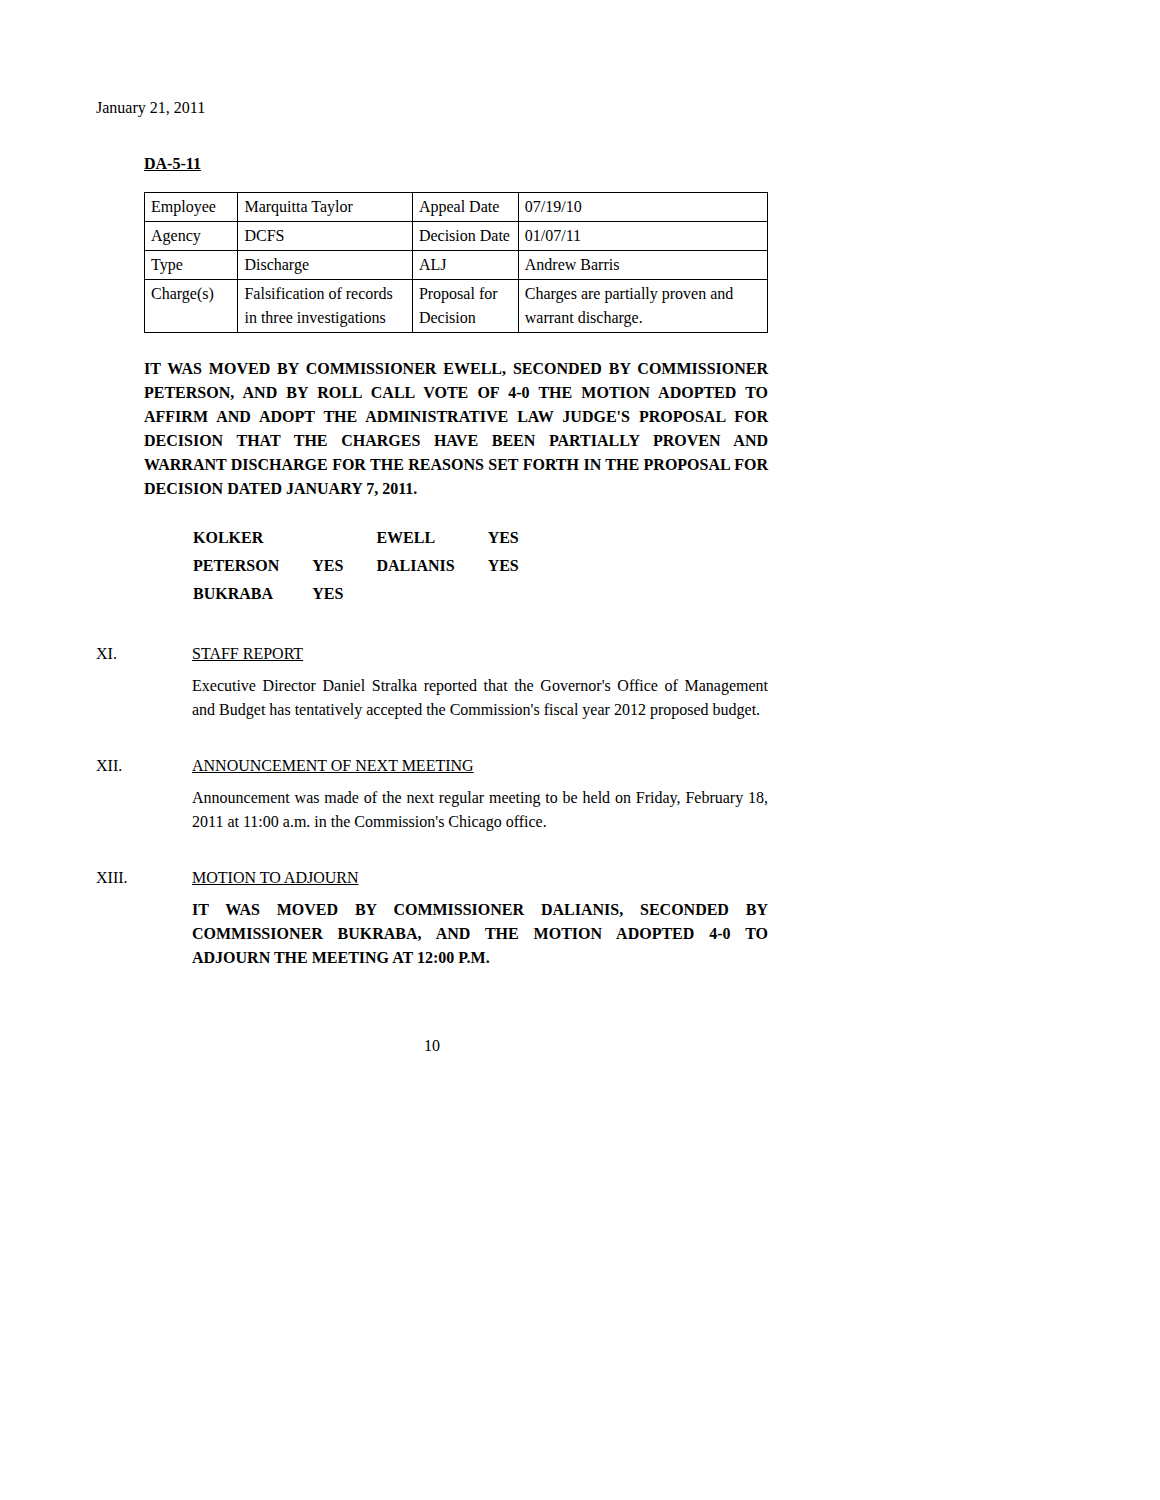January 21, 2011
DA-5-11
| Employee | Marquitta Taylor | Appeal Date | 07/19/10 |
| Agency | DCFS | Decision Date | 01/07/11 |
| Type | Discharge | ALJ | Andrew Barris |
| Charge(s) | Falsification of records in three investigations | Proposal for Decision | Charges are partially proven and warrant discharge. |
IT WAS MOVED BY COMMISSIONER EWELL, SECONDED BY COMMISSIONER PETERSON, AND BY ROLL CALL VOTE OF 4-0 THE MOTION ADOPTED TO AFFIRM AND ADOPT THE ADMINISTRATIVE LAW JUDGE'S PROPOSAL FOR DECISION THAT THE CHARGES HAVE BEEN PARTIALLY PROVEN AND WARRANT DISCHARGE FOR THE REASONS SET FORTH IN THE PROPOSAL FOR DECISION DATED JANUARY 7, 2011.
| KOLKER | | EWELL | YES |
| PETERSON | YES | DALIANIS | YES |
| BUKRABA | YES | | |
XI. STAFF REPORT
Executive Director Daniel Stralka reported that the Governor's Office of Management and Budget has tentatively accepted the Commission's fiscal year 2012 proposed budget.
XII. ANNOUNCEMENT OF NEXT MEETING
Announcement was made of the next regular meeting to be held on Friday, February 18, 2011 at 11:00 a.m. in the Commission's Chicago office.
XIII. MOTION TO ADJOURN
IT WAS MOVED BY COMMISSIONER DALIANIS, SECONDED BY COMMISSIONER BUKRABA, AND THE MOTION ADOPTED 4-0 TO ADJOURN THE MEETING AT 12:00 P.M.
10